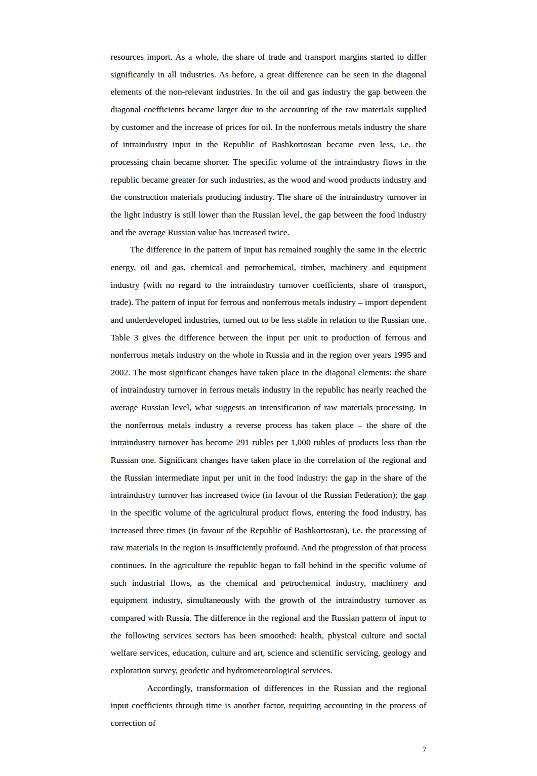resources import. As a whole, the share of trade and transport margins started to differ significantly in all industries. As before, a great difference can be seen in the diagonal elements of the non-relevant industries. In the oil and gas industry the gap between the diagonal coefficients became larger due to the accounting of the raw materials supplied by customer and the increase of prices for oil. In the nonferrous metals industry the share of intraindustry input in the Republic of Bashkortostan became even less, i.e. the processing chain became shorter. The specific volume of the intraindustry flows in the republic became greater for such industries, as the wood and wood products industry and the construction materials producing industry. The share of the intraindustry turnover in the light industry is still lower than the Russian level, the gap between the food industry and the average Russian value has increased twice.
The difference in the pattern of input has remained roughly the same in the electric energy, oil and gas, chemical and petrochemical, timber, machinery and equipment industry (with no regard to the intraindustry turnover coefficients, share of transport, trade). The pattern of input for ferrous and nonferrous metals industry – import dependent and underdeveloped industries, turned out to be less stable in relation to the Russian one. Table 3 gives the difference between the input per unit to production of ferrous and nonferrous metals industry on the whole in Russia and in the region over years 1995 and 2002. The most significant changes have taken place in the diagonal elements: the share of intraindustry turnover in ferrous metals industry in the republic has nearly reached the average Russian level, what suggests an intensification of raw materials processing. In the nonferrous metals industry a reverse process has taken place – the share of the intraindustry turnover has become 291 rubles per 1,000 rubles of products less than the Russian one. Significant changes have taken place in the correlation of the regional and the Russian intermediate input per unit in the food industry: the gap in the share of the intraindustry turnover has increased twice (in favour of the Russian Federation); the gap in the specific volume of the agricultural product flows, entering the food industry, has increased three times (in favour of the Republic of Bashkortostan), i.e. the processing of raw materials in the region is insufficiently profound. And the progression of that process continues. In the agriculture the republic began to fall behind in the specific volume of such industrial flows, as the chemical and petrochemical industry, machinery and equipment industry, simultaneously with the growth of the intraindustry turnover as compared with Russia. The difference in the regional and the Russian pattern of input to the following services sectors has been smoothed: health, physical culture and social welfare services, education, culture and art, science and scientific servicing, geology and exploration survey, geodetic and hydrometeorological services.
Accordingly, transformation of differences in the Russian and the regional input coefficients through time is another factor, requiring accounting in the process of correction of
7